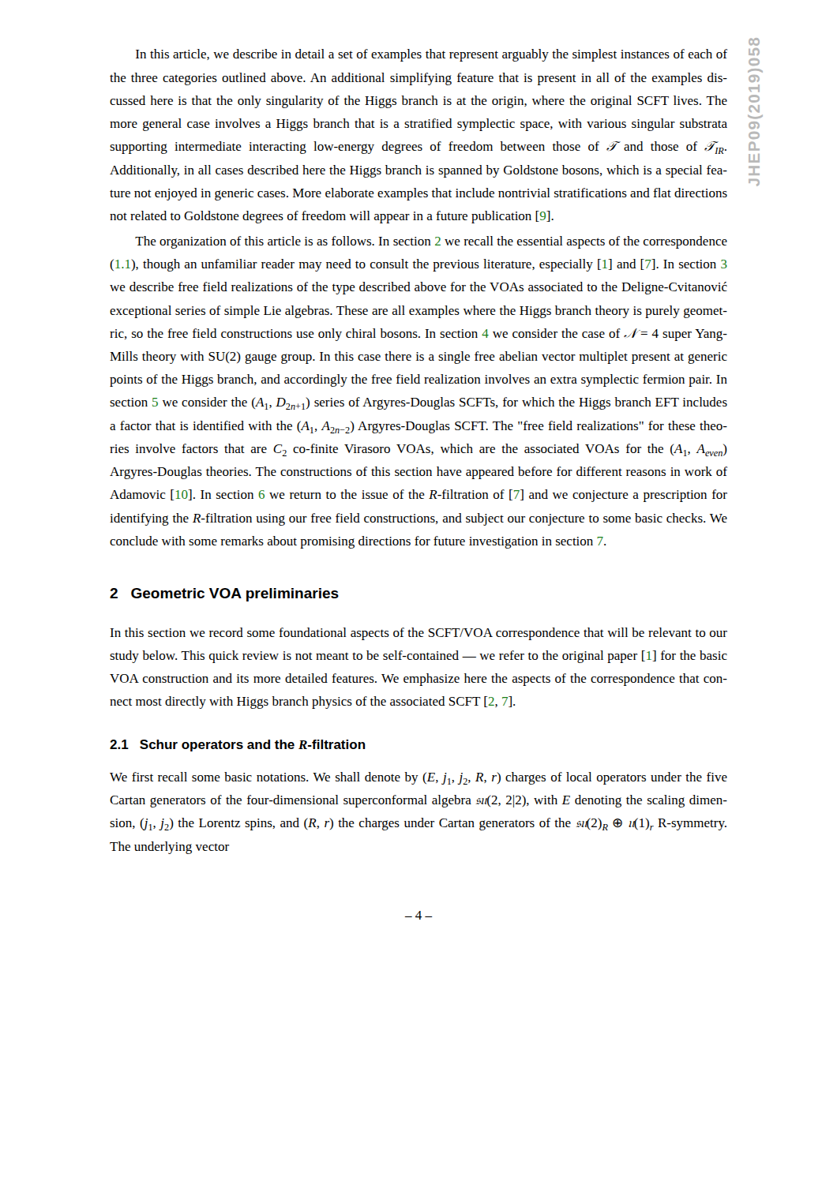JHEP09(2019)058
In this article, we describe in detail a set of examples that represent arguably the simplest instances of each of the three categories outlined above. An additional simplifying feature that is present in all of the examples discussed here is that the only singularity of the Higgs branch is at the origin, where the original SCFT lives. The more general case involves a Higgs branch that is a stratified symplectic space, with various singular substrata supporting intermediate interacting low-energy degrees of freedom between those of 𝒯 and those of 𝒯IR. Additionally, in all cases described here the Higgs branch is spanned by Goldstone bosons, which is a special feature not enjoyed in generic cases. More elaborate examples that include nontrivial stratifications and flat directions not related to Goldstone degrees of freedom will appear in a future publication [9].
The organization of this article is as follows. In section 2 we recall the essential aspects of the correspondence (1.1), though an unfamiliar reader may need to consult the previous literature, especially [1] and [7]. In section 3 we describe free field realizations of the type described above for the VOAs associated to the Deligne-Cvitanović exceptional series of simple Lie algebras. These are all examples where the Higgs branch theory is purely geometric, so the free field constructions use only chiral bosons. In section 4 we consider the case of 𝒩 = 4 super Yang-Mills theory with SU(2) gauge group. In this case there is a single free abelian vector multiplet present at generic points of the Higgs branch, and accordingly the free field realization involves an extra symplectic fermion pair. In section 5 we consider the (A1, D2n+1) series of Argyres-Douglas SCFTs, for which the Higgs branch EFT includes a factor that is identified with the (A1, A2n−2) Argyres-Douglas SCFT. The "free field realizations" for these theories involve factors that are C2 co-finite Virasoro VOAs, which are the associated VOAs for the (A1, Aeven) Argyres-Douglas theories. The constructions of this section have appeared before for different reasons in work of Adamovic [10]. In section 6 we return to the issue of the R-filtration of [7] and we conjecture a prescription for identifying the R-filtration using our free field constructions, and subject our conjecture to some basic checks. We conclude with some remarks about promising directions for future investigation in section 7.
2 Geometric VOA preliminaries
In this section we record some foundational aspects of the SCFT/VOA correspondence that will be relevant to our study below. This quick review is not meant to be self-contained — we refer to the original paper [1] for the basic VOA construction and its more detailed features. We emphasize here the aspects of the correspondence that connect most directly with Higgs branch physics of the associated SCFT [2, 7].
2.1 Schur operators and the R-filtration
We first recall some basic notations. We shall denote by (E, j1, j2, R, r) charges of local operators under the five Cartan generators of the four-dimensional superconformal algebra 𝔰𝔲(2, 2|2), with E denoting the scaling dimension, (j1, j2) the Lorentz spins, and (R, r) the charges under Cartan generators of the 𝔰𝔲(2)R ⊕ 𝔲(1)r R-symmetry. The underlying vector
– 4 –